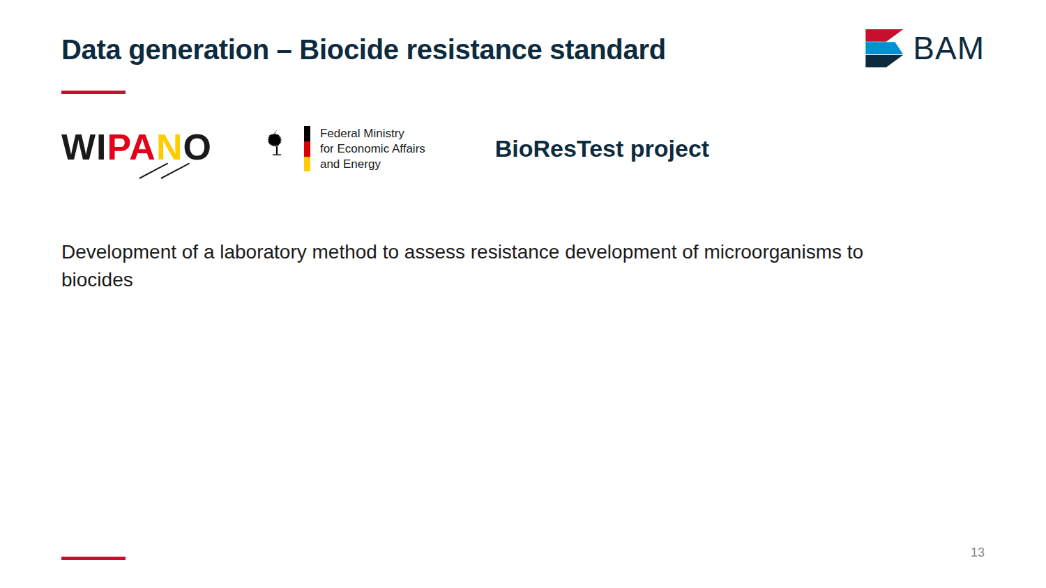Data generation – Biocide resistance standard
BAM
WI PA NO
Federal Ministry
for Economic Affairs
and Energy
BioResTest project
Development of a laboratory method to assess resistance development of microorganisms to biocides
13